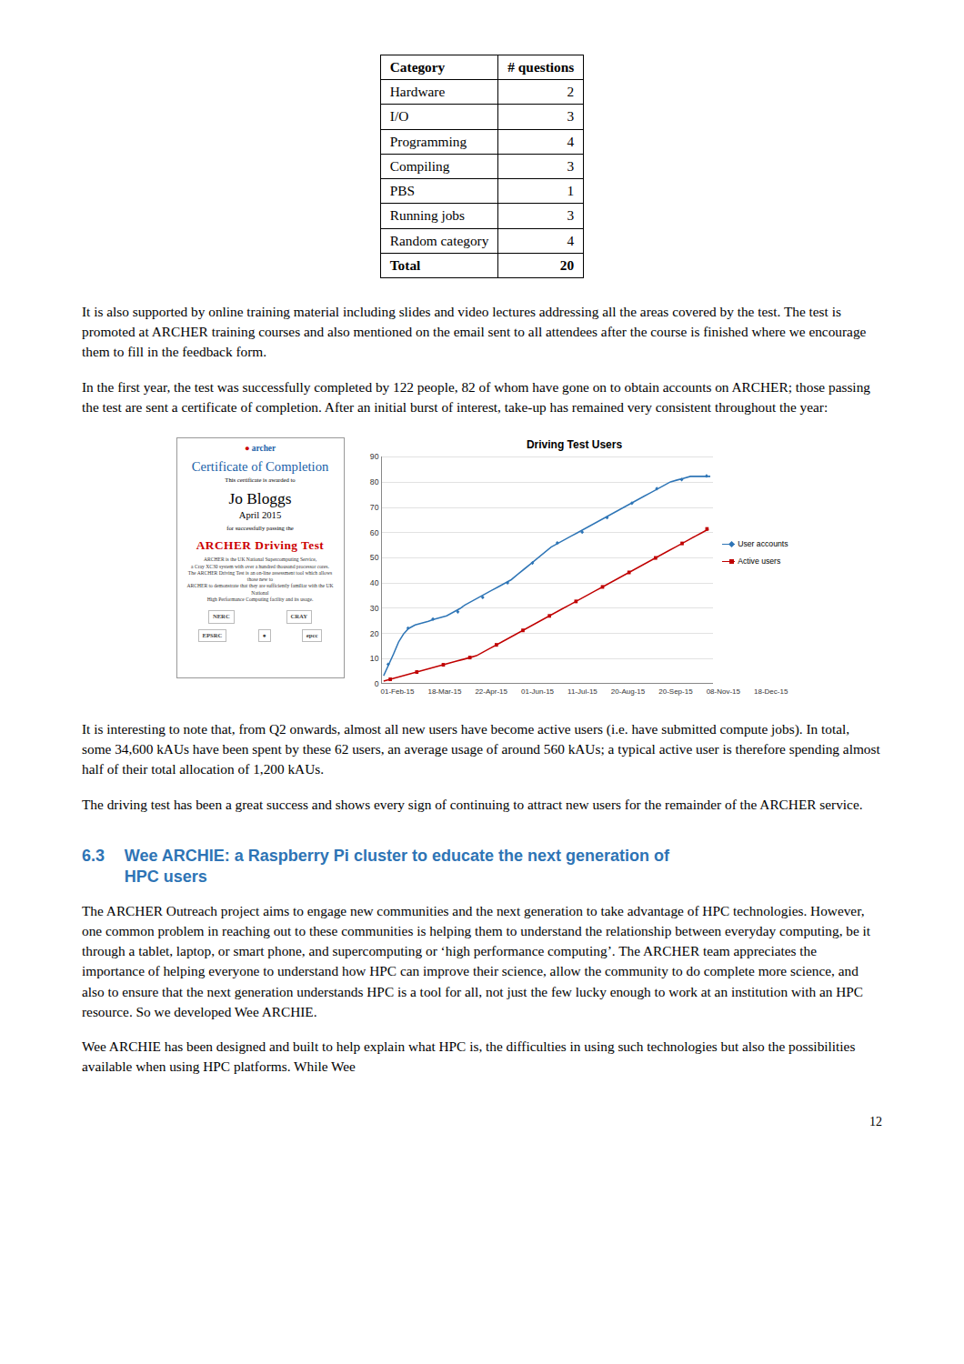| Category | # questions |
| --- | --- |
| Hardware | 2 |
| I/O | 3 |
| Programming | 4 |
| Compiling | 3 |
| PBS | 1 |
| Running jobs | 3 |
| Random category | 4 |
| Total | 20 |
It is also supported by online training material including slides and video lectures addressing all the areas covered by the test. The test is promoted at ARCHER training courses and also mentioned on the email sent to all attendees after the course is finished where we encourage them to fill in the feedback form.
In the first year, the test was successfully completed by 122 people, 82 of whom have gone on to obtain accounts on ARCHER; those passing the test are sent a certificate of completion. After an initial burst of interest, take-up has remained very consistent throughout the year:
● archer
Certificate of Completion
This certificate is awarded to
Jo Bloggs
April 2015
for successfully passing the
ARCHER Driving Test
ARCHER is the UK National Supercomputing Service,
a Cray XC30 system with over a hundred thousand processor cores.
The ARCHER Driving Test is an on-line assessment tool which allows those new to
ARCHER to demonstrate that they are sufficiently familiar with the UK National
High Performance Computing facility and its usage.
NERC CRAY
EPSRC ● epcc
Driving Test Users
90 80 70 60 50 40 30 20 10 0
User accounts
Active users
01-Feb-15 18-Mar-15 22-Apr-15 01-Jun-15 11-Jul-15 20-Aug-15 20-Sep-15 08-Nov-15 18-Dec-15
It is interesting to note that, from Q2 onwards, almost all new users have become active users (i.e. have submitted compute jobs). In total, some 34,600 kAUs have been spent by these 62 users, an average usage of around 560 kAUs; a typical active user is therefore spending almost half of their total allocation of 1,200 kAUs.
The driving test has been a great success and shows every sign of continuing to attract new users for the remainder of the ARCHER service.
6.3 Wee ARCHIE: a Raspberry Pi cluster to educate the next generation of HPC users
The ARCHER Outreach project aims to engage new communities and the next generation to take advantage of HPC technologies. However, one common problem in reaching out to these communities is helping them to understand the relationship between everyday computing, be it through a tablet, laptop, or smart phone, and supercomputing or ‘high performance computing’. The ARCHER team appreciates the importance of helping everyone to understand how HPC can improve their science, allow the community to do complete more science, and also to ensure that the next generation understands HPC is a tool for all, not just the few lucky enough to work at an institution with an HPC resource. So we developed Wee ARCHIE.
Wee ARCHIE has been designed and built to help explain what HPC is, the difficulties in using such technologies but also the possibilities available when using HPC platforms. While Wee
12